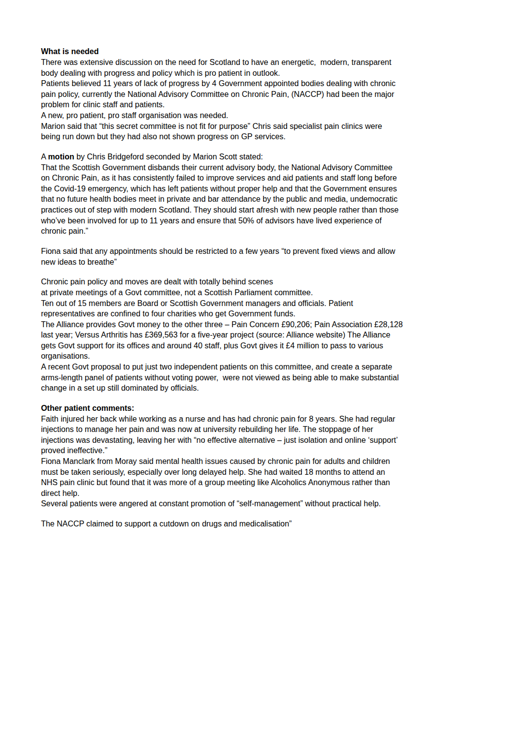What is needed
There was extensive discussion on the need for Scotland to have an energetic, modern, transparent body dealing with progress and policy which is pro patient in outlook.
Patients believed 11 years of lack of progress by 4 Government appointed bodies dealing with chronic pain policy, currently the National Advisory Committee on Chronic Pain, (NACCP) had been the major problem for clinic staff and patients.
A new, pro patient, pro staff organisation was needed.
Marion said that “this secret committee is not fit for purpose” Chris said specialist pain clinics were being run down but they had also not shown progress on GP services.
A motion by Chris Bridgeford seconded by Marion Scott stated:
That the Scottish Government disbands their current advisory body, the National Advisory Committee on Chronic Pain, as it has consistently failed to improve services and aid patients and staff long before the Covid-19 emergency, which has left patients without proper help and that the Government ensures that no future health bodies meet in private and bar attendance by the public and media, undemocratic practices out of step with modern Scotland. They should start afresh with new people rather than those who’ve been involved for up to 11 years and ensure that 50% of advisors have lived experience of chronic pain.”
Fiona said that any appointments should be restricted to a few years “to prevent fixed views and allow new ideas to breathe”
Chronic pain policy and moves are dealt with totally behind scenes
at private meetings of a Govt committee, not a Scottish Parliament committee.
Ten out of 15 members are Board or Scottish Government managers and officials. Patient representatives are confined to four charities who get Government funds.
The Alliance provides Govt money to the other three – Pain Concern £90,206; Pain Association £28,128 last year; Versus Arthritis has £369,563 for a five-year project (source: Alliance website) The Alliance gets Govt support for its offices and around 40 staff, plus Govt gives it £4 million to pass to various organisations.
A recent Govt proposal to put just two independent patients on this committee, and create a separate arms-length panel of patients without voting power, were not viewed as being able to make substantial change in a set up still dominated by officials.
Other patient comments:
Faith injured her back while working as a nurse and has had chronic pain for 8 years. She had regular injections to manage her pain and was now at university rebuilding her life. The stoppage of her injections was devastating, leaving her with “no effective alternative – just isolation and online ‘support’ proved ineffective.”
Fiona Manclark from Moray said mental health issues caused by chronic pain for adults and children must be taken seriously, especially over long delayed help. She had waited 18 months to attend an NHS pain clinic but found that it was more of a group meeting like Alcoholics Anonymous rather than direct help.
Several patients were angered at constant promotion of “self-management” without practical help.
The NACCP claimed to support a cutdown on drugs and medicalisation”